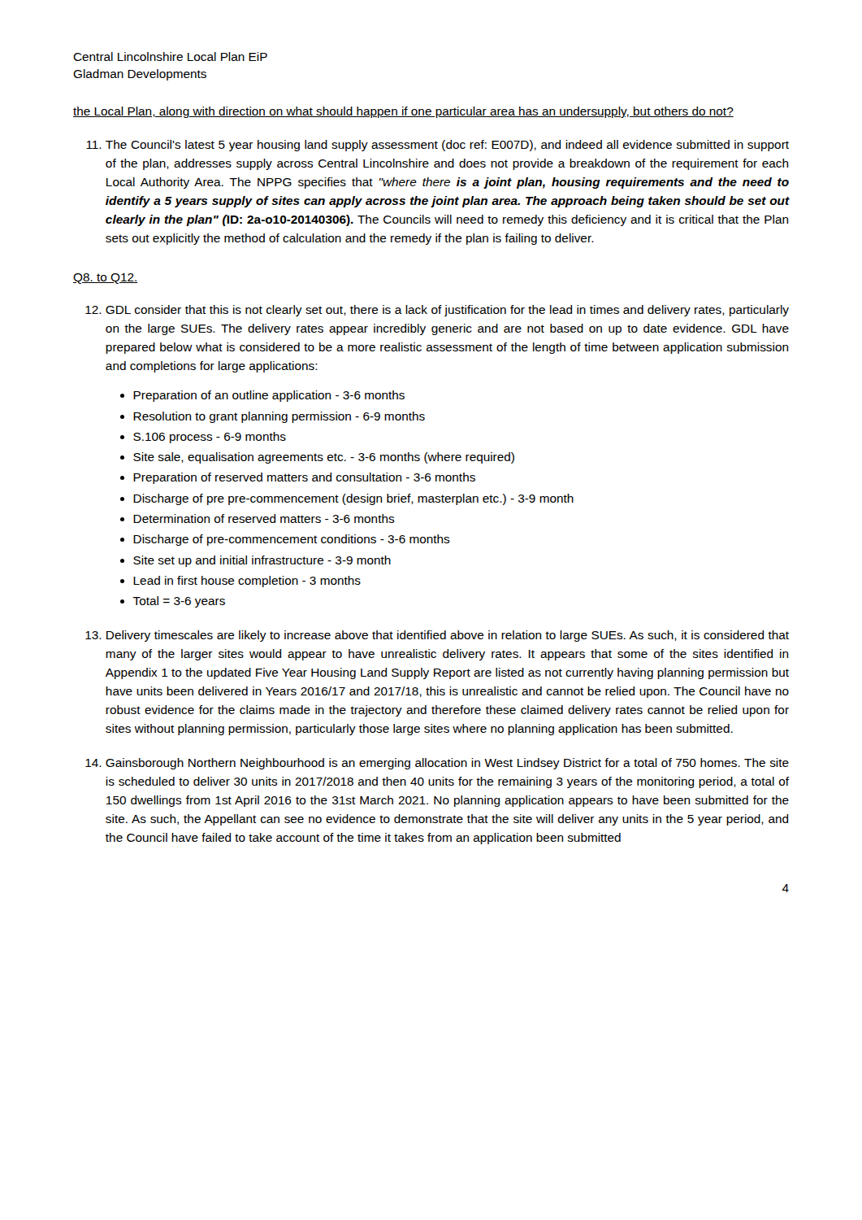Central Lincolnshire Local Plan EiP
Gladman Developments
the Local Plan, along with direction on what should happen if one particular area has an undersupply, but others do not?
The Council's latest 5 year housing land supply assessment (doc ref: E007D), and indeed all evidence submitted in support of the plan, addresses supply across Central Lincolnshire and does not provide a breakdown of the requirement for each Local Authority Area. The NPPG specifies that "where there is a joint plan, housing requirements and the need to identify a 5 years supply of sites can apply across the joint plan area. The approach being taken should be set out clearly in the plan" (ID: 2a-o10-20140306). The Councils will need to remedy this deficiency and it is critical that the Plan sets out explicitly the method of calculation and the remedy if the plan is failing to deliver.
Q8. to Q12.
GDL consider that this is not clearly set out, there is a lack of justification for the lead in times and delivery rates, particularly on the large SUEs. The delivery rates appear incredibly generic and are not based on up to date evidence. GDL have prepared below what is considered to be a more realistic assessment of the length of time between application submission and completions for large applications:
Preparation of an outline application - 3-6 months
Resolution to grant planning permission - 6-9 months
S.106 process - 6-9 months
Site sale, equalisation agreements etc. - 3-6 months (where required)
Preparation of reserved matters and consultation - 3-6 months
Discharge of pre pre-commencement (design brief, masterplan etc.) - 3-9 month
Determination of reserved matters - 3-6 months
Discharge of pre-commencement conditions - 3-6 months
Site set up and initial infrastructure - 3-9 month
Lead in first house completion - 3 months
Total = 3-6 years
Delivery timescales are likely to increase above that identified above in relation to large SUEs. As such, it is considered that many of the larger sites would appear to have unrealistic delivery rates. It appears that some of the sites identified in Appendix 1 to the updated Five Year Housing Land Supply Report are listed as not currently having planning permission but have units been delivered in Years 2016/17 and 2017/18, this is unrealistic and cannot be relied upon. The Council have no robust evidence for the claims made in the trajectory and therefore these claimed delivery rates cannot be relied upon for sites without planning permission, particularly those large sites where no planning application has been submitted.
Gainsborough Northern Neighbourhood is an emerging allocation in West Lindsey District for a total of 750 homes. The site is scheduled to deliver 30 units in 2017/2018 and then 40 units for the remaining 3 years of the monitoring period, a total of 150 dwellings from 1st April 2016 to the 31st March 2021. No planning application appears to have been submitted for the site. As such, the Appellant can see no evidence to demonstrate that the site will deliver any units in the 5 year period, and the Council have failed to take account of the time it takes from an application been submitted
4